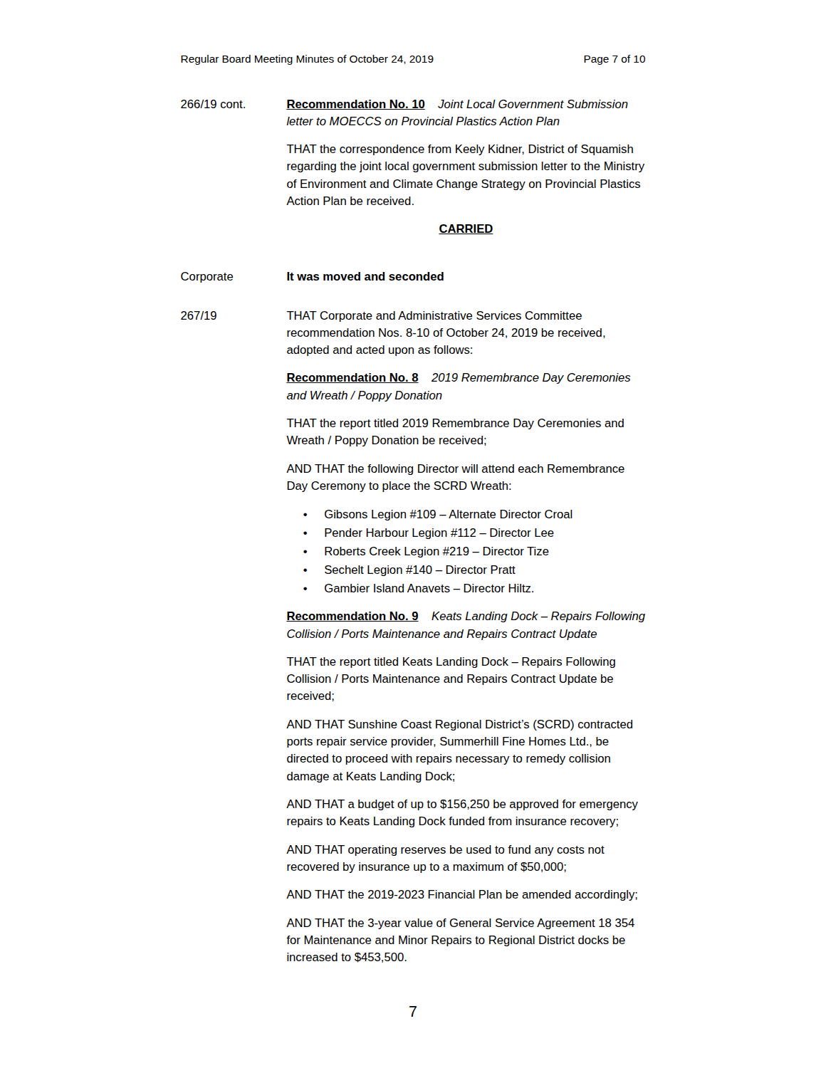Regular Board Meeting Minutes of October 24, 2019
Page 7 of 10
266/19 cont.
Recommendation No. 10 Joint Local Government Submission letter to MOECCS on Provincial Plastics Action Plan
THAT the correspondence from Keely Kidner, District of Squamish regarding the joint local government submission letter to the Ministry of Environment and Climate Change Strategy on Provincial Plastics Action Plan be received.
CARRIED
Corporate
It was moved and seconded
267/19
THAT Corporate and Administrative Services Committee recommendation Nos. 8-10 of October 24, 2019 be received, adopted and acted upon as follows:
Recommendation No. 8 2019 Remembrance Day Ceremonies and Wreath / Poppy Donation
THAT the report titled 2019 Remembrance Day Ceremonies and Wreath / Poppy Donation be received;
AND THAT the following Director will attend each Remembrance Day Ceremony to place the SCRD Wreath:
•Gibsons Legion #109 – Alternate Director Croal
•Pender Harbour Legion #112 – Director Lee
•Roberts Creek Legion #219 – Director Tize
•Sechelt Legion #140 – Director Pratt
•Gambier Island Anavets – Director Hiltz.
Recommendation No. 9 Keats Landing Dock – Repairs Following Collision / Ports Maintenance and Repairs Contract Update
THAT the report titled Keats Landing Dock – Repairs Following Collision / Ports Maintenance and Repairs Contract Update be received;
AND THAT Sunshine Coast Regional District’s (SCRD) contracted ports repair service provider, Summerhill Fine Homes Ltd., be directed to proceed with repairs necessary to remedy collision damage at Keats Landing Dock;
AND THAT a budget of up to $156,250 be approved for emergency repairs to Keats Landing Dock funded from insurance recovery;
AND THAT operating reserves be used to fund any costs not recovered by insurance up to a maximum of $50,000;
AND THAT the 2019-2023 Financial Plan be amended accordingly;
AND THAT the 3-year value of General Service Agreement 18 354 for Maintenance and Minor Repairs to Regional District docks be increased to $453,500.
7